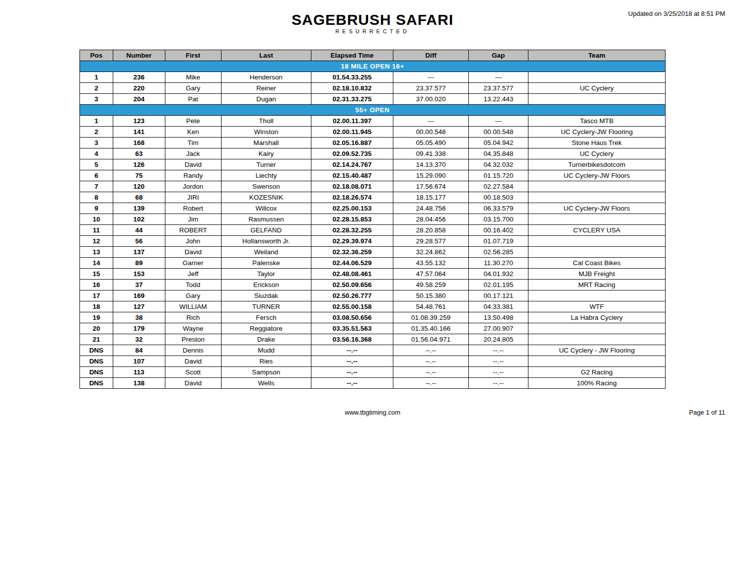Updated on 3/25/2018 at 8:51 PM
SAGEBRUSH SAFARI
RESURRECTED
| Pos | Number | First | Last | Elapsed Time | Diff | Gap | Team |
| --- | --- | --- | --- | --- | --- | --- | --- |
| 18 MILE OPEN 16+ |
| 1 | 236 | Mike | Henderson | 01.54.33.255 | --- | --- | |
| 2 | 220 | Gary | Reiner | 02.18.10.832 | 23.37.577 | 23.37.577 | UC Cyclery |
| 3 | 204 | Pat | Dugan | 02.31.33.275 | 37.00.020 | 13.22.443 | |
| 55+ OPEN |
| 1 | 123 | Pete | Tholl | 02.00.11.397 | --- | --- | Tasco MTB |
| 2 | 141 | Ken | Winston | 02.00.11.945 | 00.00.548 | 00.00.548 | UC Cyclery-JW Flooring |
| 3 | 168 | Tim | Marshall | 02.05.16.887 | 05.05.490 | 05.04.942 | Stone Haus Trek |
| 4 | 63 | Jack | Kairy | 02.09.52.735 | 09.41.338 | 04.35.848 | UC Cyclery |
| 5 | 126 | David | Turner | 02.14.24.767 | 14.13.370 | 04.32.032 | Turnerbikesdotcom |
| 6 | 75 | Randy | Liechty | 02.15.40.487 | 15.29.090 | 01.15.720 | UC Cyclery-JW Floors |
| 7 | 120 | Jordon | Swenson | 02.18.08.071 | 17.56.674 | 02.27.584 | |
| 8 | 68 | JIRI | KOZESNIK | 02.18.26.574 | 18.15.177 | 00.18.503 | |
| 9 | 139 | Robert | Willcox | 02.25.00.153 | 24.48.756 | 06.33.579 | UC Cyclery-JW Floors |
| 10 | 102 | Jim | Rasmussen | 02.28.15.853 | 28.04.456 | 03.15.700 | |
| 11 | 44 | ROBERT | GELFAND | 02.28.32.255 | 28.20.858 | 00.16.402 | CYCLERY USA |
| 12 | 56 | John | Hollansworth Jr. | 02.29.39.974 | 29.28.577 | 01.07.719 | |
| 13 | 137 | David | Weiland | 02.32.36.259 | 32.24.862 | 02.56.285 | |
| 14 | 89 | Garner | Palenske | 02.44.06.529 | 43.55.132 | 11.30.270 | Cal Coast Bikes |
| 15 | 153 | Jeff | Taylor | 02.48.08.461 | 47.57.064 | 04.01.932 | MJB Freight |
| 16 | 37 | Todd | Erickson | 02.50.09.656 | 49.58.259 | 02.01.195 | MRT Racing |
| 17 | 169 | Gary | Siuzdak | 02.50.26.777 | 50.15.380 | 00.17.121 | |
| 18 | 127 | WILLIAM | TURNER | 02.55.00.158 | 54.48.761 | 04.33.381 | WTF |
| 19 | 38 | Rich | Fersch | 03.08.50.656 | 01.08.39.259 | 13.50.498 | La Habra Cyclery |
| 20 | 179 | Wayne | Reggiatore | 03.35.51.563 | 01.35.40.166 | 27.00.907 | |
| 21 | 32 | Preston | Drake | 03.56.16.368 | 01.56.04.971 | 20.24.805 | |
| DNS | 84 | Dennis | Mudd | --.-- | --.-- | --.-- | UC Cyclery - JW Flooring |
| DNS | 107 | David | Ries | --.-- | --.-- | --.-- | |
| DNS | 113 | Scott | Sampson | --.-- | --.-- | --.-- | G2 Racing |
| DNS | 138 | David | Wells | --.-- | --.-- | --.-- | 100% Racing |
www.tbgtiming.com
Page 1 of 11